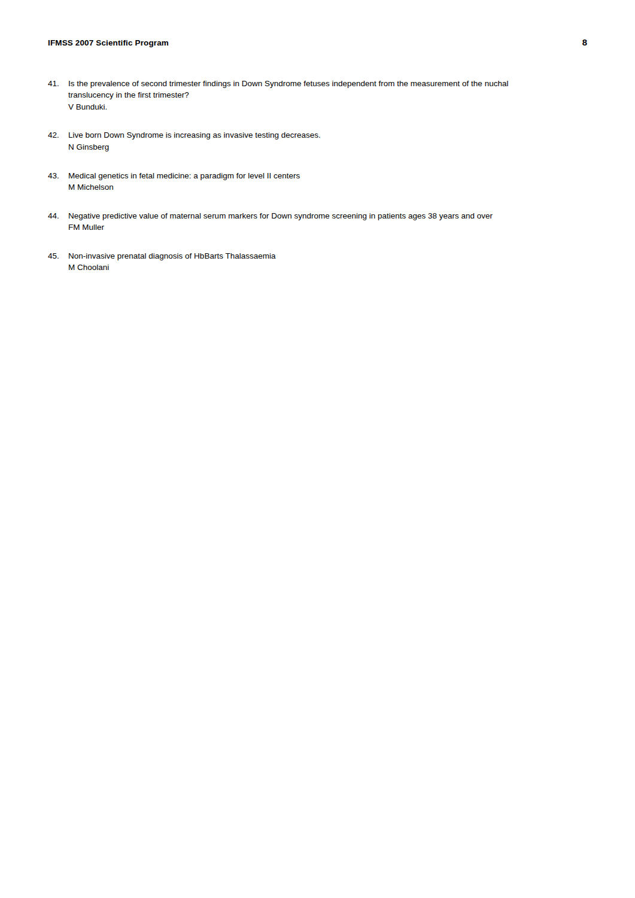IFMSS 2007 Scientific Program 8
41.
Is the prevalence of second trimester findings in Down Syndrome fetuses independent from the measurement of the nuchal translucency in the first trimester?
V Bunduki.
42.
Live born Down Syndrome is increasing as invasive testing decreases.
N Ginsberg
43.
Medical genetics in fetal medicine: a paradigm for level II centers
M Michelson
44.
Negative predictive value of maternal serum markers for Down syndrome screening in patients ages 38 years and over
FM Muller
45.
Non-invasive prenatal diagnosis of HbBarts Thalassaemia
M Choolani